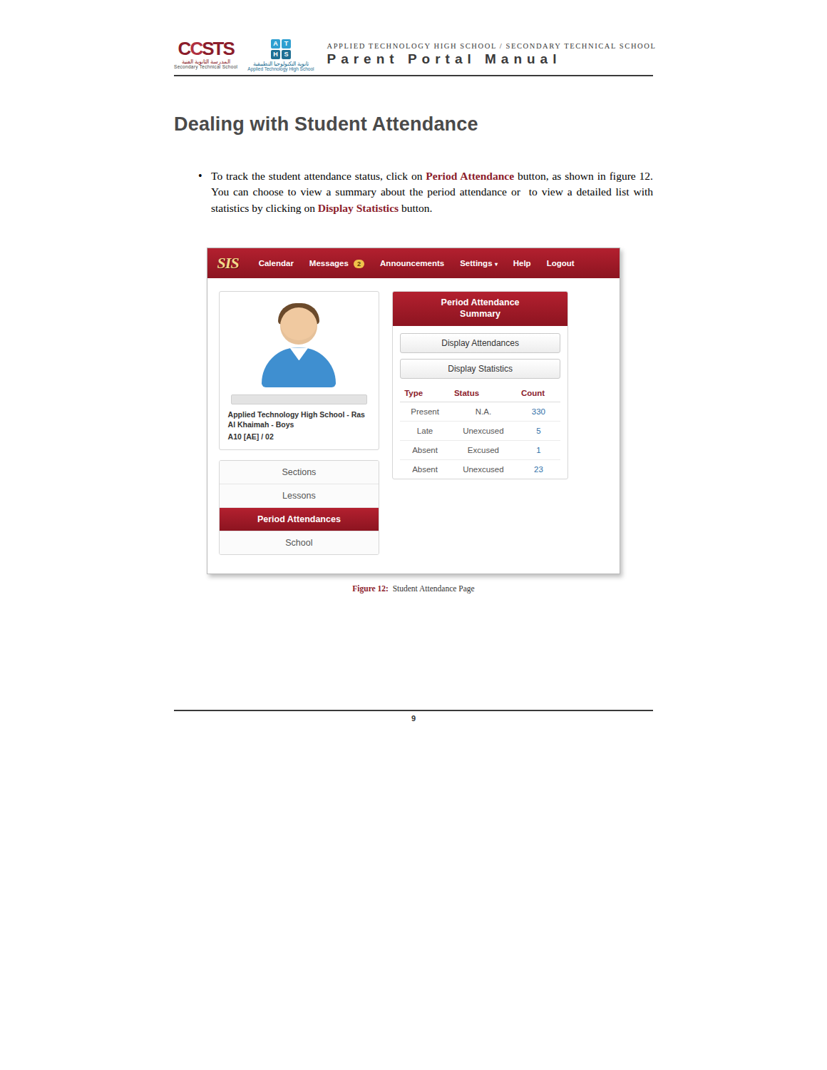CCSTS
المدرسة الثانوية الفنية
Secondary Technical School
A
T
H
S
ثانوية التكنولوجيا التطبيقية
Applied Technology High School
APPLIED TECHNOLOGY HIGH SCHOOL / SECONDARY TECHNICAL SCHOOL
Parent Portal Manual
Dealing with Student Attendance
To track the student attendance status, click on Period Attendance button, as shown in figure 12. You can choose to view a summary about the period attendance or to view a detailed list with statistics by clicking on Display Statistics button.
SIS
Calendar Messages 2 Announcements Settings ▾ Help Logout
Applied Technology High School - Ras Al Khaimah - Boys
A10 [AE] / 02
Sections
Lessons
Period Attendances
School
Period Attendance
Summary
Display Attendances
Display Statistics
| Type | Status | Count |
| --- | --- | --- |
| Present | N.A. | 330 |
| Late | Unexcused | 5 |
| Absent | Excused | 1 |
| Absent | Unexcused | 23 |
Figure 12: Student Attendance Page
9